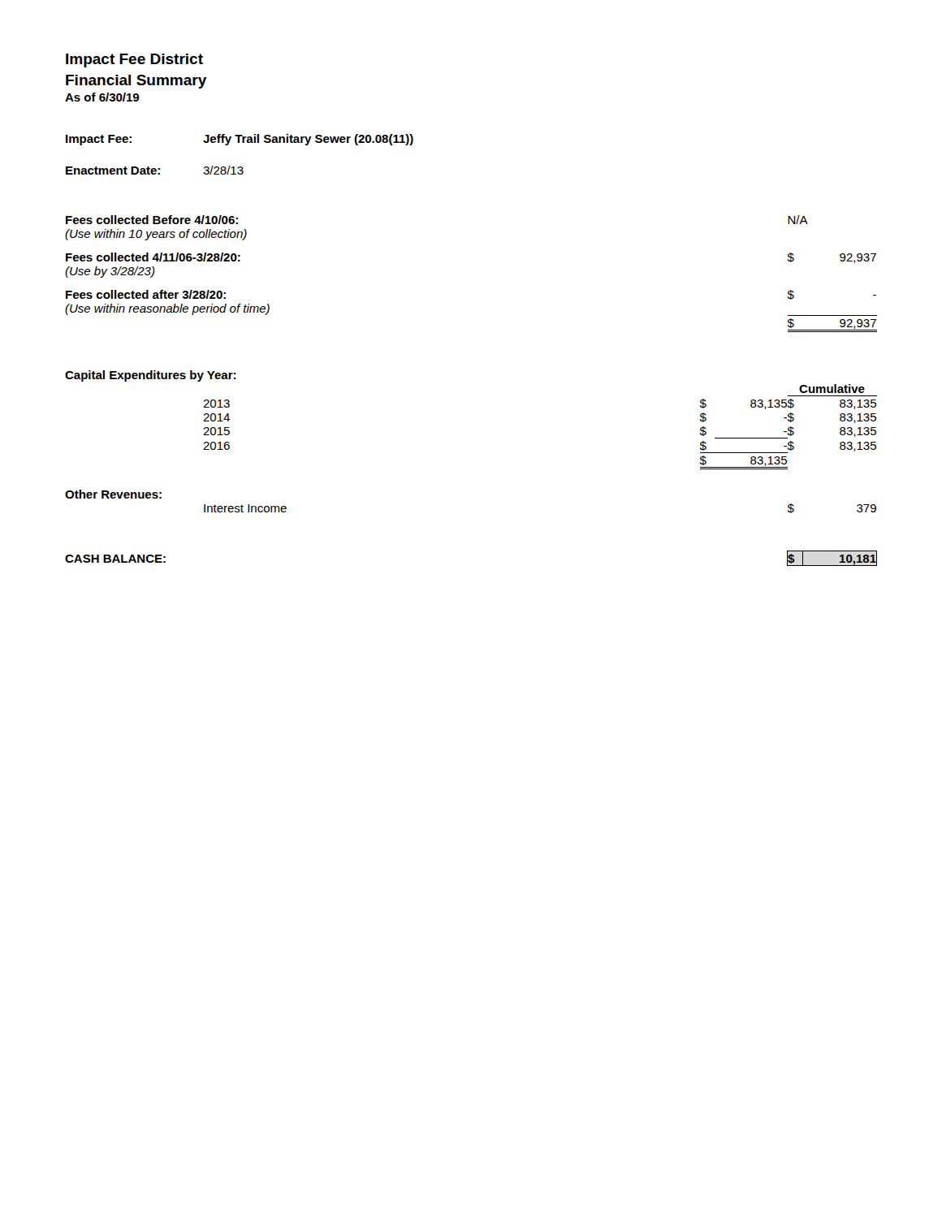Impact Fee District
Financial Summary
As of 6/30/19
| Impact Fee: | Jeffy Trail Sanitary Sewer (20.08(11)) |
| Enactment Date: | 3/28/13 |
| Fees collected Before 4/10/06: | | | N/A |
| (Use within 10 years of collection) | |
| Fees collected 4/11/06-3/28/20: | | | $ | 92,937 |
| (Use by 3/28/23) | |
| Fees collected after 3/28/20: | | | $ | - |
| (Use within reasonable period of time) | |
| | $ | 92,937 |
| Capital Expenditures by Year: | |
| | Cumulative |
| | 2013 | $ | 83,135 | $ | 83,135 |
| | 2014 | $ | - | $ | 83,135 |
| | 2015 | $ | - | $ | 83,135 |
| | 2016 | $ | - | $ | 83,135 |
| | $ | 83,135 | |
| Other Revenues: | |
| | Interest Income | $ | 379 |
| CASH BALANCE: | $ | 10,181 |